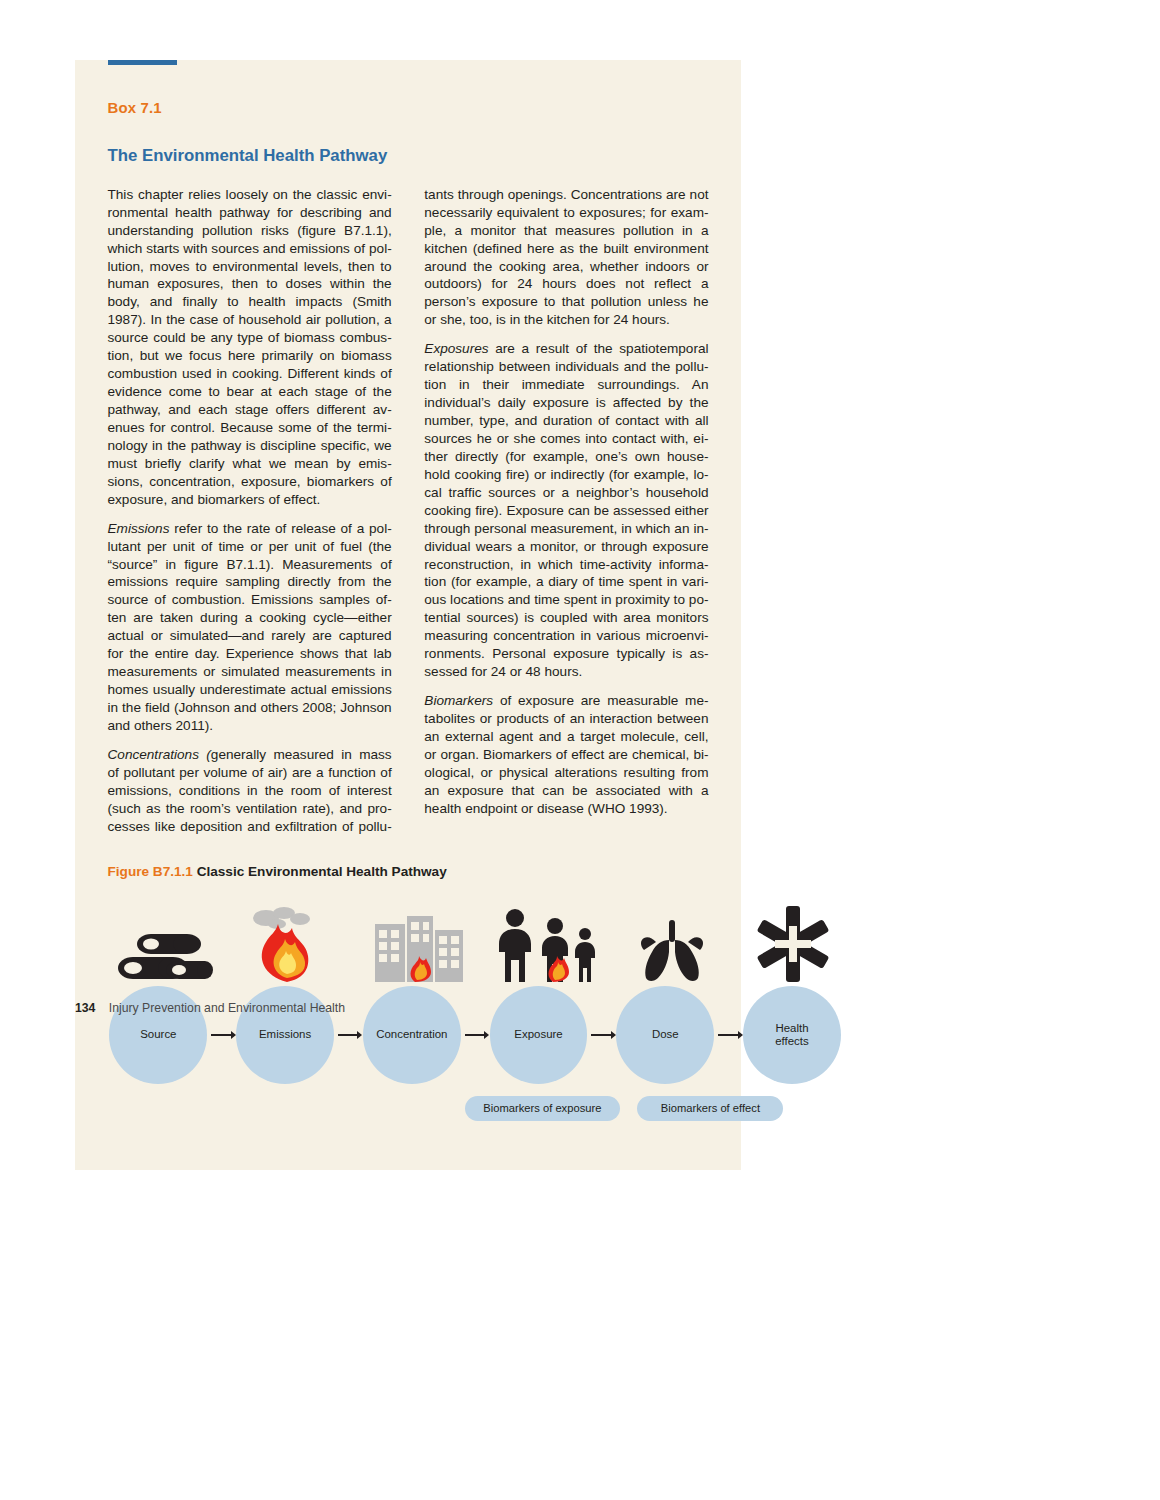Box 7.1
The Environmental Health Pathway
This chapter relies loosely on the classic environmental health pathway for describing and understanding pollution risks (figure B7.1.1), which starts with sources and emissions of pollution, moves to environmental levels, then to human exposures, then to doses within the body, and finally to health impacts (Smith 1987). In the case of household air pollution, a source could be any type of biomass combustion, but we focus here primarily on biomass combustion used in cooking. Different kinds of evidence come to bear at each stage of the pathway, and each stage offers different avenues for control. Because some of the terminology in the pathway is discipline specific, we must briefly clarify what we mean by emissions, concentration, exposure, biomarkers of exposure, and biomarkers of effect.
Emissions refer to the rate of release of a pollutant per unit of time or per unit of fuel (the “source” in figure B7.1.1). Measurements of emissions require sampling directly from the source of combustion. Emissions samples often are taken during a cooking cycle—either actual or simulated—and rarely are captured for the entire day. Experience shows that lab measurements or simulated measurements in homes usually underestimate actual emissions in the field (Johnson and others 2008; Johnson and others 2011).
Concentrations (generally measured in mass of pollutant per volume of air) are a function of emissions, conditions in the room of interest (such as the room’s ventilation rate), and processes like deposition and exfiltration of pollutants through openings. Concentrations are not necessarily equivalent to exposures; for example, a monitor that measures pollution in a kitchen (defined here as the built environment around the cooking area, whether indoors or outdoors) for 24 hours does not reflect a person’s exposure to that pollution unless he or she, too, is in the kitchen for 24 hours.
Exposures are a result of the spatiotemporal relationship between individuals and the pollution in their immediate surroundings. An individual’s daily exposure is affected by the number, type, and duration of contact with all sources he or she comes into contact with, either directly (for example, one’s own household cooking fire) or indirectly (for example, local traffic sources or a neighbor’s household cooking fire). Exposure can be assessed either through personal measurement, in which an individual wears a monitor, or through exposure reconstruction, in which time-activity information (for example, a diary of time spent in various locations and time spent in proximity to potential sources) is coupled with area monitors measuring concentration in various microenvironments. Personal exposure typically is assessed for 24 or 48 hours.
Biomarkers of exposure are measurable metabolites or products of an interaction between an external agent and a target molecule, cell, or organ. Biomarkers of effect are chemical, biological, or physical alterations resulting from an exposure that can be associated with a health endpoint or disease (WHO 1993).
Figure B7.1.1 Classic Environmental Health Pathway
Source
Emissions
Concentration
Exposure
Dose
Health
effects
Biomarkers of exposure
Biomarkers of effect
134 Injury Prevention and Environmental Health